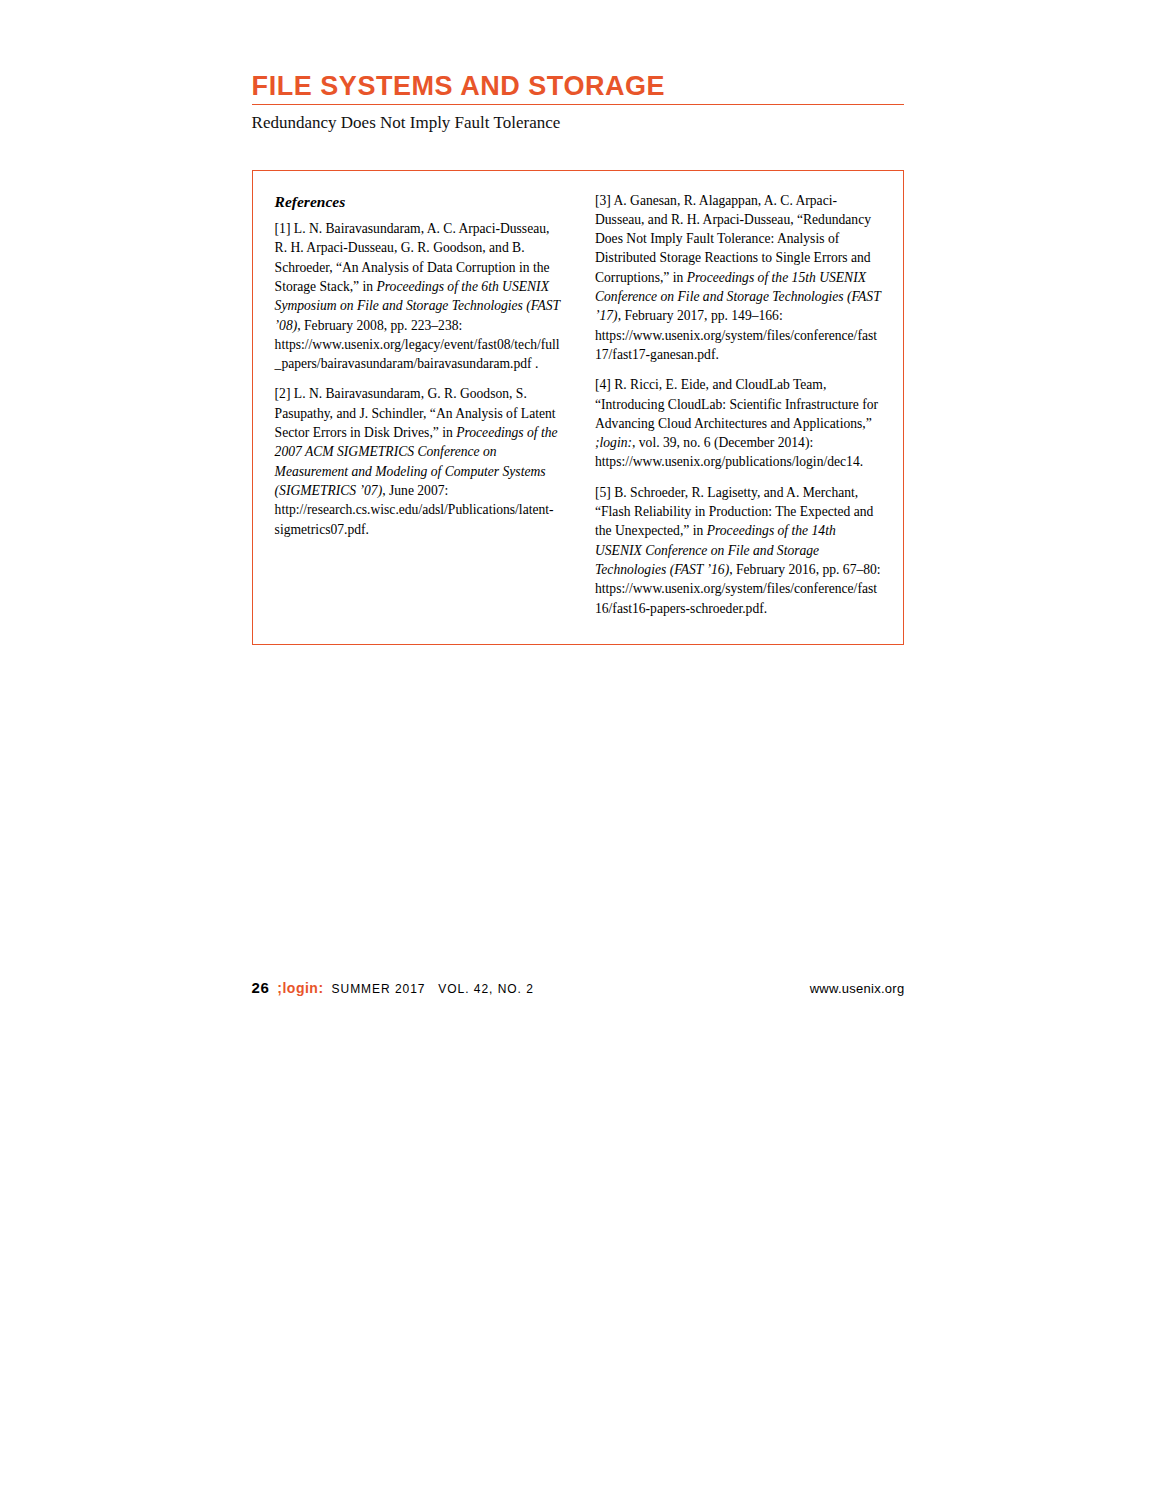File Systems and Storage
Redundancy Does Not Imply Fault Tolerance
References
[1] L. N. Bairavasundaram, A. C. Arpaci-Dusseau, R. H. Arpaci-Dusseau, G. R. Goodson, and B. Schroeder, “An Analysis of Data Corruption in the Storage Stack,” in Proceedings of the 6th USENIX Symposium on File and Storage Technologies (FAST ’08), February 2008, pp. 223–238: https://www.usenix.org/legacy/event/fast08/tech/full_papers/bairavasundaram/bairavasundaram.pdf .
[2] L. N. Bairavasundaram, G. R. Goodson, S. Pasupathy, and J. Schindler, “An Analysis of Latent Sector Errors in Disk Drives,” in Proceedings of the 2007 ACM SIGMETRICS Conference on Measurement and Modeling of Computer Systems (SIGMETRICS ’07), June 2007: http://research.cs.wisc.edu/adsl/Publications/latent-sigmetrics07.pdf.
[3] A. Ganesan, R. Alagappan, A. C. Arpaci-Dusseau, and R. H. Arpaci-Dusseau, “Redundancy Does Not Imply Fault Tolerance: Analysis of Distributed Storage Reactions to Single Errors and Corruptions,” in Proceedings of the 15th USENIX Conference on File and Storage Technologies (FAST ’17), February 2017, pp. 149–166: https://www.usenix.org/system/files/conference/fast17/fast17-ganesan.pdf.
[4] R. Ricci, E. Eide, and CloudLab Team, “Introducing CloudLab: Scientific Infrastructure for Advancing Cloud Architectures and Applications,” ;login:, vol. 39, no. 6 (December 2014): https://www.usenix.org/publications/login/dec14.
[5] B. Schroeder, R. Lagisetty, and A. Merchant, “Flash Reliability in Production: The Expected and the Unexpected,” in Proceedings of the 14th USENIX Conference on File and Storage Technologies (FAST ’16), February 2016, pp. 67–80: https://www.usenix.org/system/files/conference/fast16/fast16-papers-schroeder.pdf.
26 ; login: Summer 2017 Vol. 42, No. 2
www.usenix.org